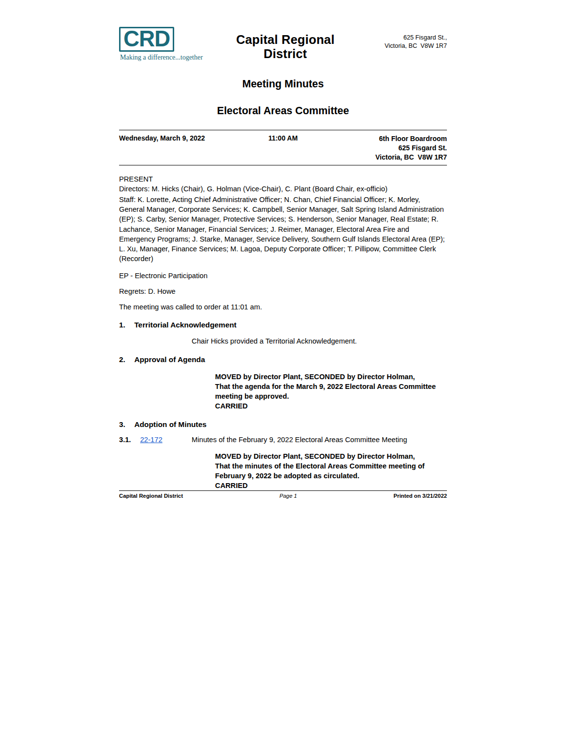CRD
Making a difference...together
Capital Regional District
625 Fisgard St.,
Victoria, BC V8W 1R7
Meeting Minutes
Electoral Areas Committee
Wednesday, March 9, 2022
11:00 AM
6th Floor Boardroom
625 Fisgard St.
Victoria, BC V8W 1R7
PRESENT
Directors: M. Hicks (Chair), G. Holman (Vice-Chair), C. Plant (Board Chair, ex-officio)
Staff: K. Lorette, Acting Chief Administrative Officer; N. Chan, Chief Financial Officer; K. Morley, General Manager, Corporate Services; K. Campbell, Senior Manager, Salt Spring Island Administration (EP); S. Carby, Senior Manager, Protective Services; S. Henderson, Senior Manager, Real Estate; R. Lachance, Senior Manager, Financial Services; J. Reimer, Manager, Electoral Area Fire and Emergency Programs; J. Starke, Manager, Service Delivery, Southern Gulf Islands Electoral Area (EP); L. Xu, Manager, Finance Services; M. Lagoa, Deputy Corporate Officer; T. Pillipow, Committee Clerk (Recorder)
EP - Electronic Participation
Regrets: D. Howe
The meeting was called to order at 11:01 am.
1. Territorial Acknowledgement
Chair Hicks provided a Territorial Acknowledgement.
2. Approval of Agenda
MOVED by Director Plant, SECONDED by Director Holman,
That the agenda for the March 9, 2022 Electoral Areas Committee meeting be approved.
CARRIED
3. Adoption of Minutes
3.1.
22-172
Minutes of the February 9, 2022 Electoral Areas Committee Meeting
MOVED by Director Plant, SECONDED by Director Holman,
That the minutes of the Electoral Areas Committee meeting of February 9, 2022 be adopted as circulated.
CARRIED
Capital Regional District
Page 1
Printed on 3/21/2022